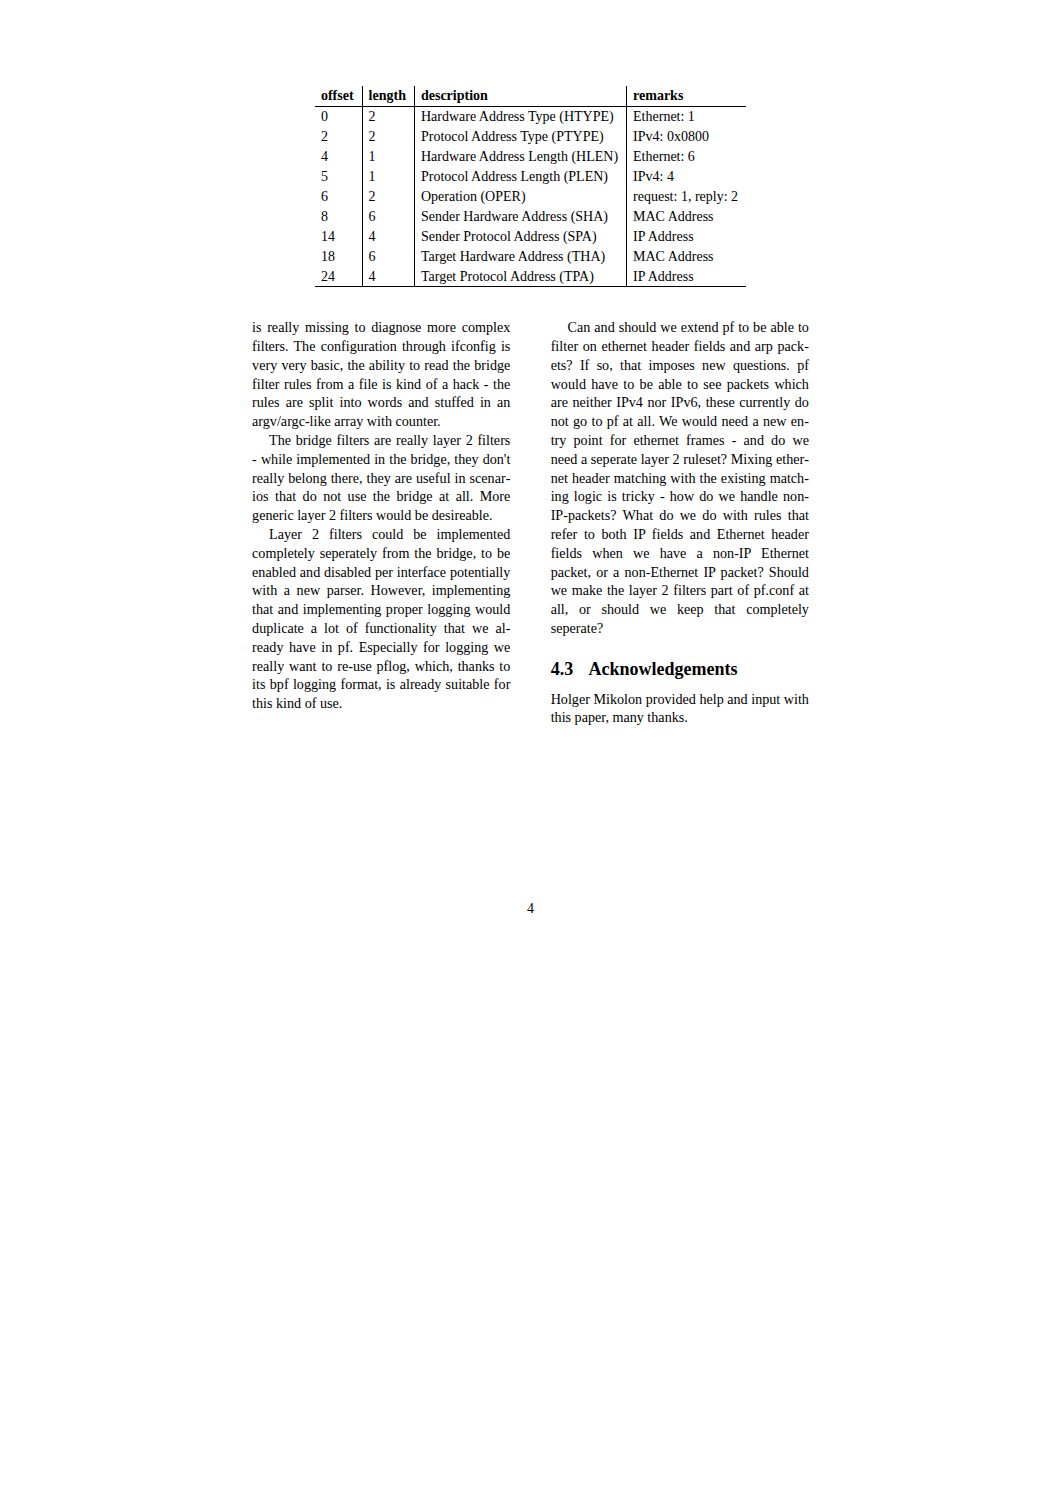| offset | length | description | remarks |
| --- | --- | --- | --- |
| 0 | 2 | Hardware Address Type (HTYPE) | Ethernet: 1 |
| 2 | 2 | Protocol Address Type (PTYPE) | IPv4: 0x0800 |
| 4 | 1 | Hardware Address Length (HLEN) | Ethernet: 6 |
| 5 | 1 | Protocol Address Length (PLEN) | IPv4: 4 |
| 6 | 2 | Operation (OPER) | request: 1, reply: 2 |
| 8 | 6 | Sender Hardware Address (SHA) | MAC Address |
| 14 | 4 | Sender Protocol Address (SPA) | IP Address |
| 18 | 6 | Target Hardware Address (THA) | MAC Address |
| 24 | 4 | Target Protocol Address (TPA) | IP Address |
is really missing to diagnose more complex filters. The configuration through ifconfig is very very basic, the ability to read the bridge filter rules from a file is kind of a hack - the rules are split into words and stuffed in an argv/argc-like array with counter.
The bridge filters are really layer 2 filters - while implemented in the bridge, they don't really belong there, they are useful in scenarios that do not use the bridge at all. More generic layer 2 filters would be desireable.
Layer 2 filters could be implemented completely seperately from the bridge, to be enabled and disabled per interface potentially with a new parser. However, implementing that and implementing proper logging would duplicate a lot of functionality that we already have in pf. Especially for logging we really want to re-use pflog, which, thanks to its bpf logging format, is already suitable for this kind of use.
Can and should we extend pf to be able to filter on ethernet header fields and arp packets? If so, that imposes new questions. pf would have to be able to see packets which are neither IPv4 nor IPv6, these currently do not go to pf at all. We would need a new entry point for ethernet frames - and do we need a seperate layer 2 ruleset? Mixing ethernet header matching with the existing matching logic is tricky - how do we handle non-IP-packets? What do we do with rules that refer to both IP fields and Ethernet header fields when we have a non-IP Ethernet packet, or a non-Ethernet IP packet? Should we make the layer 2 filters part of pf.conf at all, or should we keep that completely seperate?
4.3 Acknowledgements
Holger Mikolon provided help and input with this paper, many thanks.
4